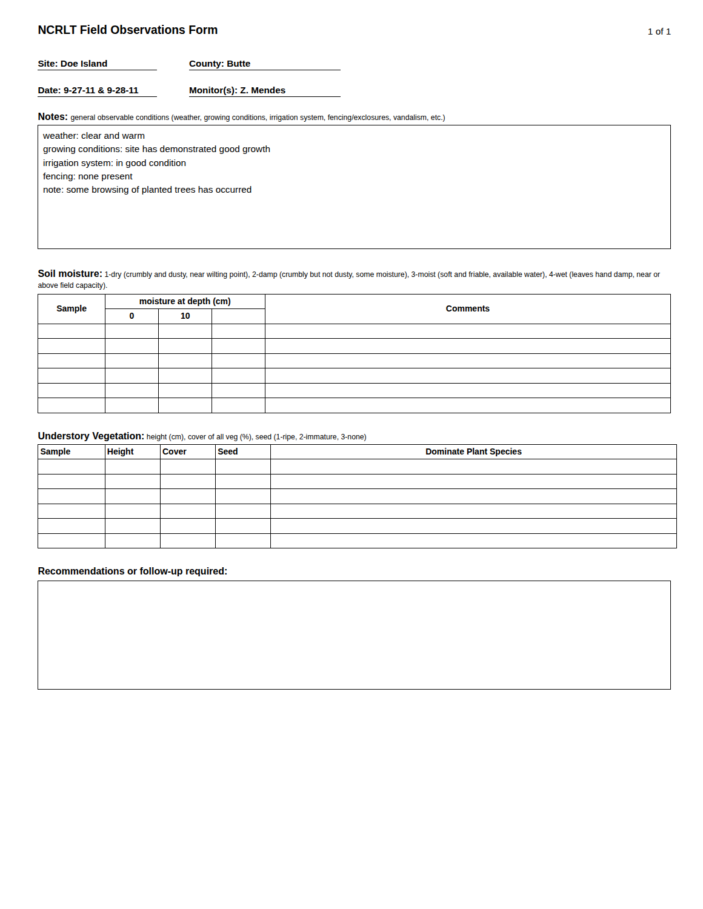NCRLT Field Observations Form
1 of 1
Site: Doe Island County: Butte
Date: 9-27-11 & 9-28-11 Monitor(s): Z. Mendes
Notes: general observable conditions (weather, growing conditions, irrigation system, fencing/exclosures, vandalism, etc.)
weather: clear and warm
growing conditions: site has demonstrated good growth
irrigation system: in good condition
fencing: none present
note: some browsing of planted trees has occurred
Soil moisture: 1-dry (crumbly and dusty, near wilting point), 2-damp (crumbly but not dusty, some moisture), 3-moist (soft and friable, available water), 4-wet (leaves hand damp, near or above field capacity).
| Sample | moisture at depth (cm) | Comments |
| --- | --- | --- |
| 0 | 10 | |
Understory Vegetation: height (cm), cover of all veg (%), seed (1-ripe, 2-immature, 3-none)
| Sample | Height | Cover | Seed | Dominate Plant Species |
| --- | --- | --- | --- | --- |
Recommendations or follow-up required: